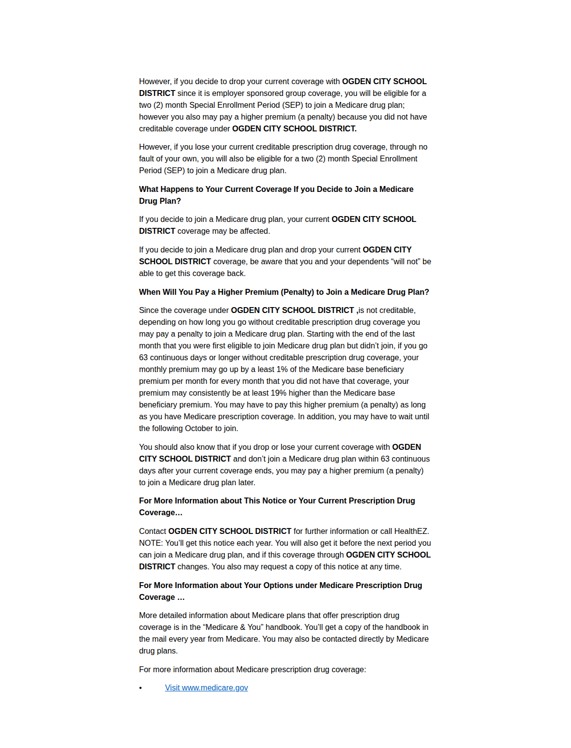However, if you decide to drop your current coverage with OGDEN CITY SCHOOL DISTRICT since it is employer sponsored group coverage, you will be eligible for a two (2) month Special Enrollment Period (SEP) to join a Medicare drug plan; however you also may pay a higher premium (a penalty) because you did not have creditable coverage under OGDEN CITY SCHOOL DISTRICT.
However, if you lose your current creditable prescription drug coverage, through no fault of your own, you will also be eligible for a two (2) month Special Enrollment Period (SEP) to join a Medicare drug plan.
What Happens to Your Current Coverage If you Decide to Join a Medicare Drug Plan?
If you decide to join a Medicare drug plan, your current OGDEN CITY SCHOOL DISTRICT coverage may be affected.
If you decide to join a Medicare drug plan and drop your current OGDEN CITY SCHOOL DISTRICT coverage, be aware that you and your dependents “will not” be able to get this coverage back.
When Will You Pay a Higher Premium (Penalty) to Join a Medicare Drug Plan?
Since the coverage under OGDEN CITY SCHOOL DISTRICT , is not creditable, depending on how long you go without creditable prescription drug coverage you may pay a penalty to join a Medicare drug plan. Starting with the end of the last month that you were first eligible to join Medicare drug plan but didn’t join, if you go 63 continuous days or longer without creditable prescription drug coverage, your monthly premium may go up by a least 1% of the Medicare base beneficiary premium per month for every month that you did not have that coverage, your premium may consistently be at least 19% higher than the Medicare base beneficiary premium. You may have to pay this higher premium (a penalty) as long as you have Medicare prescription coverage. In addition, you may have to wait until the following October to join.
You should also know that if you drop or lose your current coverage with OGDEN CITY SCHOOL DISTRICT and don’t join a Medicare drug plan within 63 continuous days after your current coverage ends, you may pay a higher premium (a penalty) to join a Medicare drug plan later.
For More Information about This Notice or Your Current Prescription Drug Coverage…
Contact OGDEN CITY SCHOOL DISTRICT for further information or call HealthEZ. NOTE: You’ll get this notice each year. You will also get it before the next period you can join a Medicare drug plan, and if this coverage through OGDEN CITY SCHOOL DISTRICT changes. You also may request a copy of this notice at any time.
For More Information about Your Options under Medicare Prescription Drug Coverage …
More detailed information about Medicare plans that offer prescription drug coverage is in the “Medicare & You” handbook. You’ll get a copy of the handbook in the mail every year from Medicare. You may also be contacted directly by Medicare drug plans.
For more information about Medicare prescription drug coverage:
•Visit www.medicare.gov